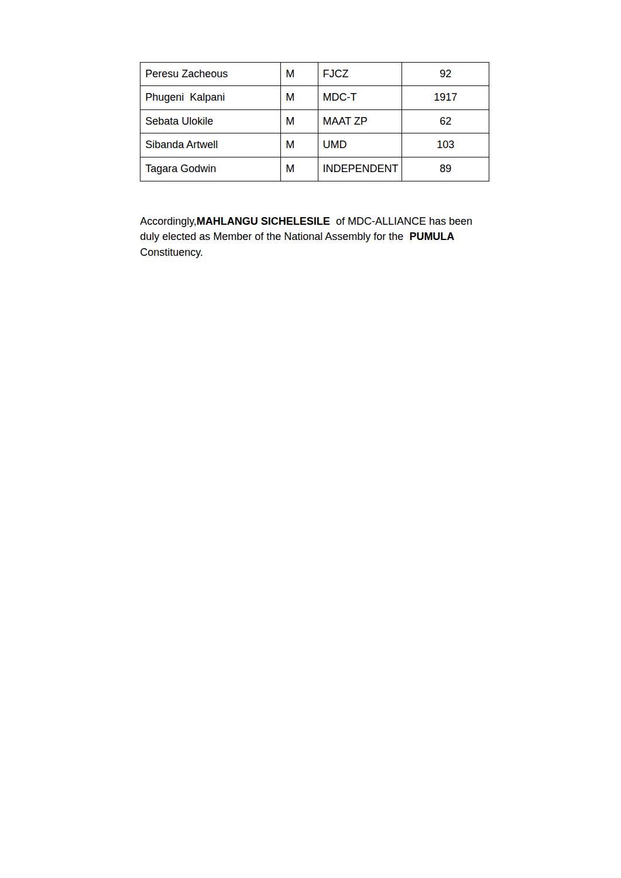| Peresu Zacheous | M | FJCZ | 92 |
| Phugeni Kalpani | M | MDC-T | 1917 |
| Sebata Ulokile | M | MAAT ZP | 62 |
| Sibanda Artwell | M | UMD | 103 |
| Tagara Godwin | M | INDEPENDENT | 89 |
Accordingly,MAHLANGU SICHELESILE of MDC-ALLIANCE has been duly elected as Member of the National Assembly for the PUMULA Constituency.